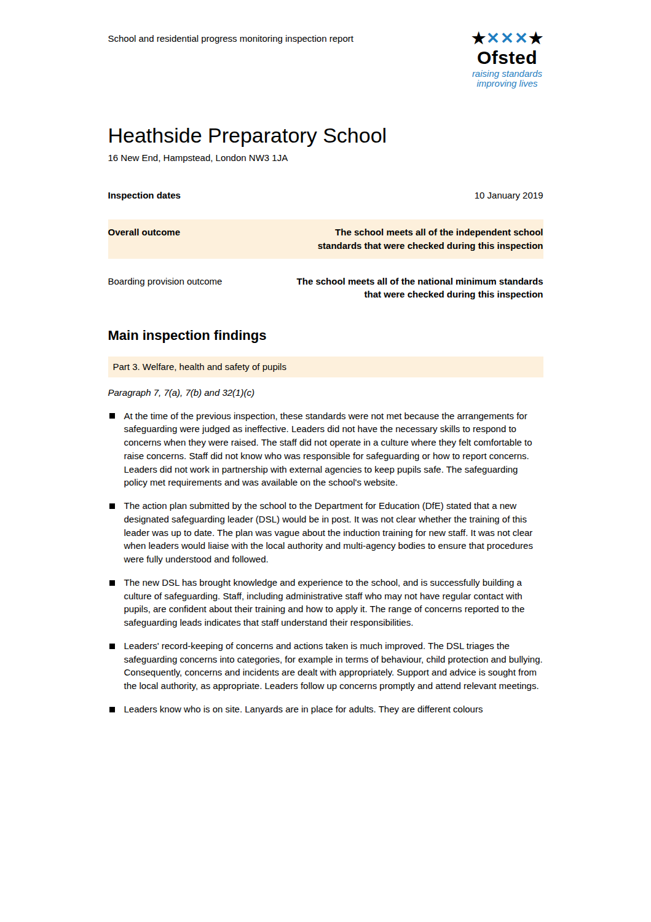School and residential progress monitoring inspection report
★✕✕✕★
Ofsted
raising standards
improving lives
Heathside Preparatory School
16 New End, Hampstead, London NW3 1JA
| Inspection dates | 10 January 2019 |
| Overall outcome | The school meets all of the independent school standards that were checked during this inspection |
Boarding provision outcome
The school meets all of the national minimum standards that were checked during this inspection
Main inspection findings
Part 3. Welfare, health and safety of pupils
Paragraph 7, 7(a), 7(b) and 32(1)(c)
At the time of the previous inspection, these standards were not met because the arrangements for safeguarding were judged as ineffective. Leaders did not have the necessary skills to respond to concerns when they were raised. The staff did not operate in a culture where they felt comfortable to raise concerns. Staff did not know who was responsible for safeguarding or how to report concerns. Leaders did not work in partnership with external agencies to keep pupils safe. The safeguarding policy met requirements and was available on the school's website.
The action plan submitted by the school to the Department for Education (DfE) stated that a new designated safeguarding leader (DSL) would be in post. It was not clear whether the training of this leader was up to date. The plan was vague about the induction training for new staff. It was not clear when leaders would liaise with the local authority and multi-agency bodies to ensure that procedures were fully understood and followed.
The new DSL has brought knowledge and experience to the school, and is successfully building a culture of safeguarding. Staff, including administrative staff who may not have regular contact with pupils, are confident about their training and how to apply it. The range of concerns reported to the safeguarding leads indicates that staff understand their responsibilities.
Leaders' record-keeping of concerns and actions taken is much improved. The DSL triages the safeguarding concerns into categories, for example in terms of behaviour, child protection and bullying. Consequently, concerns and incidents are dealt with appropriately. Support and advice is sought from the local authority, as appropriate. Leaders follow up concerns promptly and attend relevant meetings.
Leaders know who is on site. Lanyards are in place for adults. They are different colours